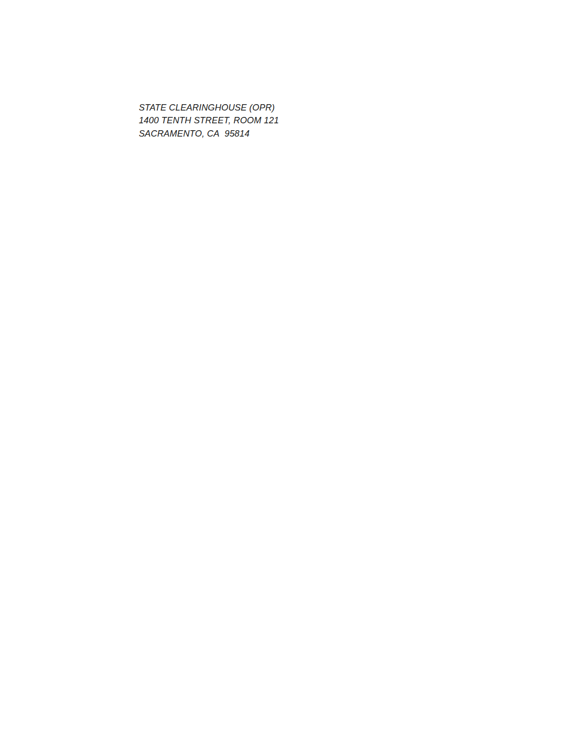STATE CLEARINGHOUSE (OPR)
1400 TENTH STREET, ROOM 121
SACRAMENTO, CA 95814